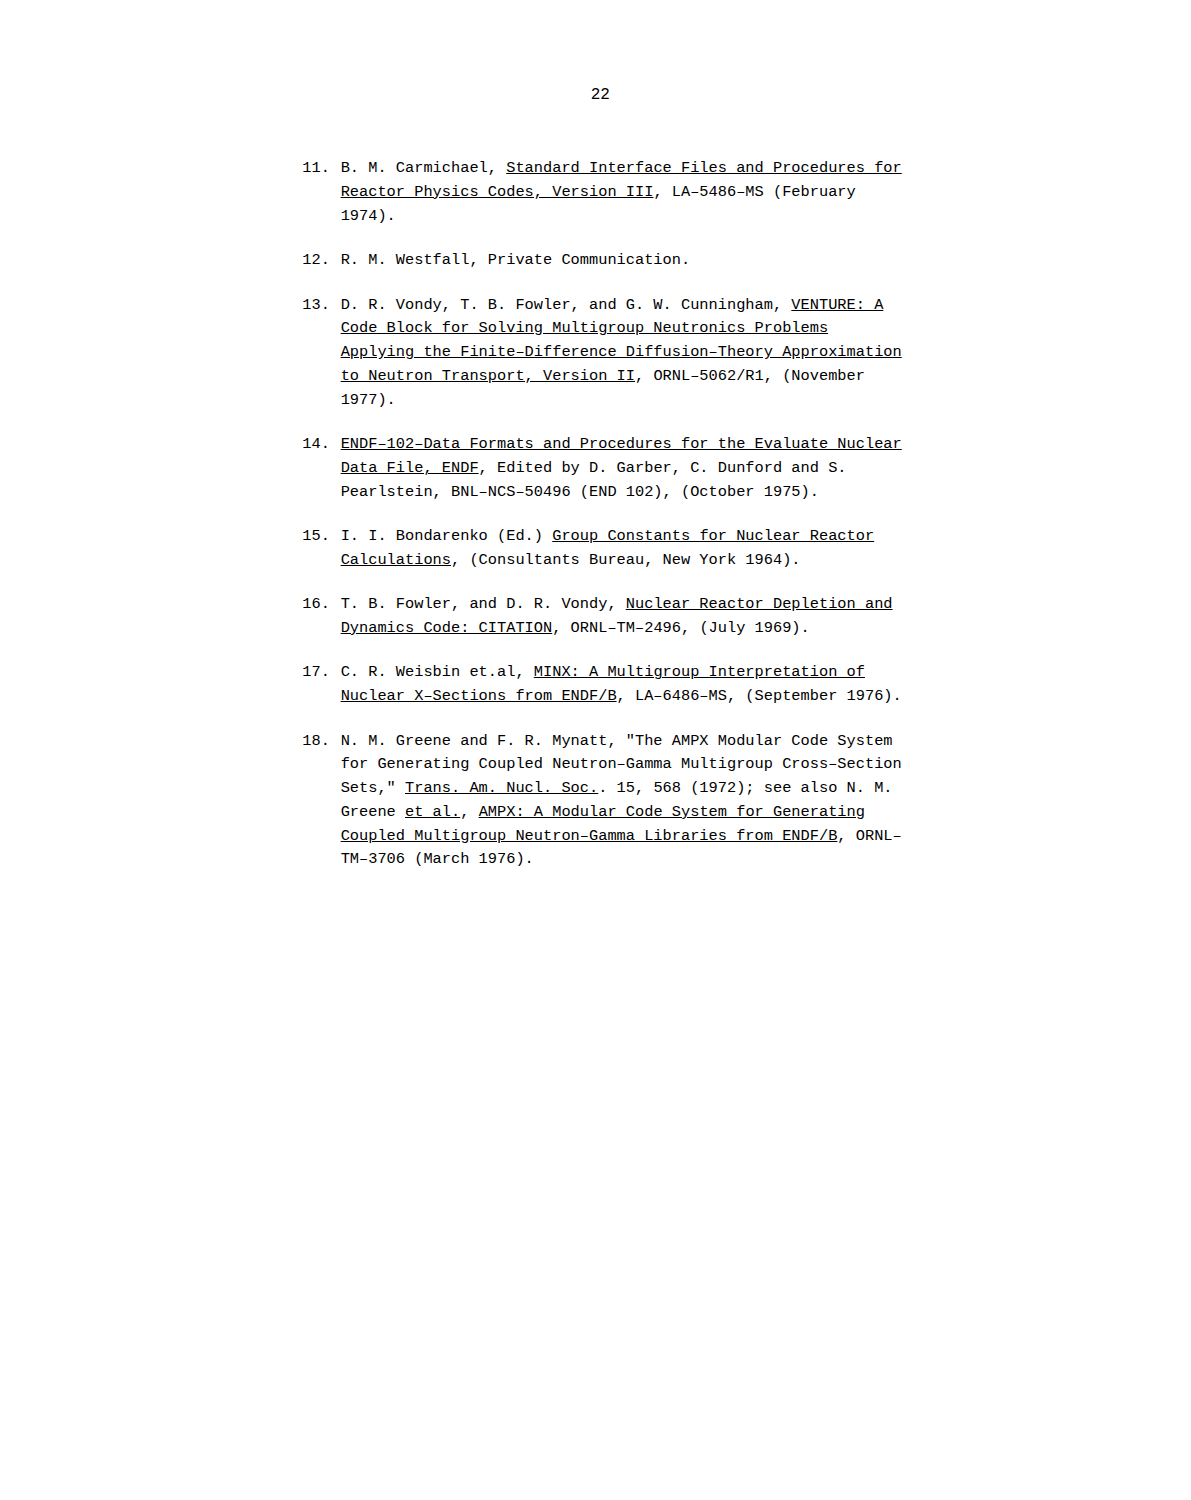22
11. B. M. Carmichael, Standard Interface Files and Procedures for Reactor Physics Codes, Version III, LA–5486–MS (February 1974).
12. R. M. Westfall, Private Communication.
13. D. R. Vondy, T. B. Fowler, and G. W. Cunningham, VENTURE: A Code Block for Solving Multigroup Neutronics Problems Applying the Finite–Difference Diffusion–Theory Approximation to Neutron Transport, Version II, ORNL–5062/R1, (November 1977).
14. ENDF–102–Data Formats and Procedures for the Evaluate Nuclear Data File, ENDF, Edited by D. Garber, C. Dunford and S. Pearlstein, BNL–NCS–50496 (END 102), (October 1975).
15. I. I. Bondarenko (Ed.) Group Constants for Nuclear Reactor Calculations, (Consultants Bureau, New York 1964).
16. T. B. Fowler, and D. R. Vondy, Nuclear Reactor Depletion and Dynamics Code: CITATION, ORNL–TM–2496, (July 1969).
17. C. R. Weisbin et.al, MINX: A Multigroup Interpretation of Nuclear X–Sections from ENDF/B, LA–6486–MS, (September 1976).
18. N. M. Greene and F. R. Mynatt, "The AMPX Modular Code System for Generating Coupled Neutron–Gamma Multigroup Cross–Section Sets," Trans. Am. Nucl. Soc.. 15, 568 (1972); see also N. M. Greene et al., AMPX: A Modular Code System for Generating Coupled Multigroup Neutron–Gamma Libraries from ENDF/B, ORNL–TM–3706 (March 1976).